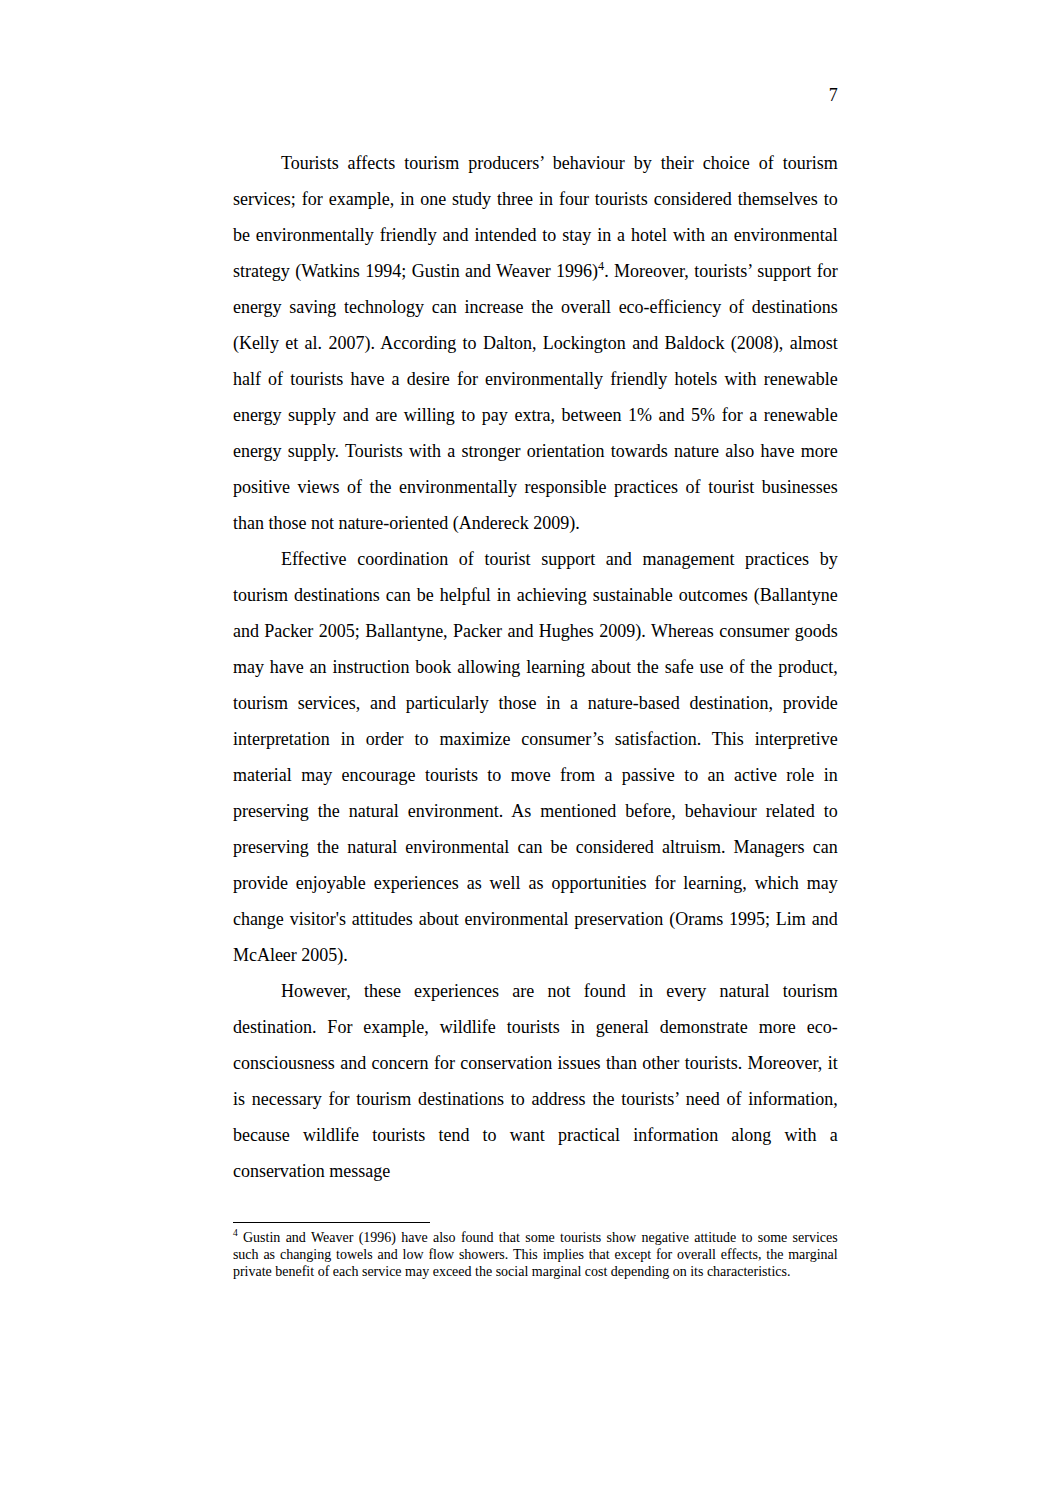7
Tourists affects tourism producers’ behaviour by their choice of tourism services; for example, in one study three in four tourists considered themselves to be environmentally friendly and intended to stay in a hotel with an environmental strategy (Watkins 1994; Gustin and Weaver 1996)4. Moreover, tourists’ support for energy saving technology can increase the overall eco-efficiency of destinations (Kelly et al. 2007). According to Dalton, Lockington and Baldock (2008), almost half of tourists have a desire for environmentally friendly hotels with renewable energy supply and are willing to pay extra, between 1% and 5% for a renewable energy supply. Tourists with a stronger orientation towards nature also have more positive views of the environmentally responsible practices of tourist businesses than those not nature-oriented (Andereck 2009).
Effective coordination of tourist support and management practices by tourism destinations can be helpful in achieving sustainable outcomes (Ballantyne and Packer 2005; Ballantyne, Packer and Hughes 2009). Whereas consumer goods may have an instruction book allowing learning about the safe use of the product, tourism services, and particularly those in a nature-based destination, provide interpretation in order to maximize consumer’s satisfaction. This interpretive material may encourage tourists to move from a passive to an active role in preserving the natural environment. As mentioned before, behaviour related to preserving the natural environmental can be considered altruism. Managers can provide enjoyable experiences as well as opportunities for learning, which may change visitor's attitudes about environmental preservation (Orams 1995; Lim and McAleer 2005).
However, these experiences are not found in every natural tourism destination. For example, wildlife tourists in general demonstrate more eco-consciousness and concern for conservation issues than other tourists. Moreover, it is necessary for tourism destinations to address the tourists’ need of information, because wildlife tourists tend to want practical information along with a conservation message
4 Gustin and Weaver (1996) have also found that some tourists show negative attitude to some services such as changing towels and low flow showers. This implies that except for overall effects, the marginal private benefit of each service may exceed the social marginal cost depending on its characteristics.